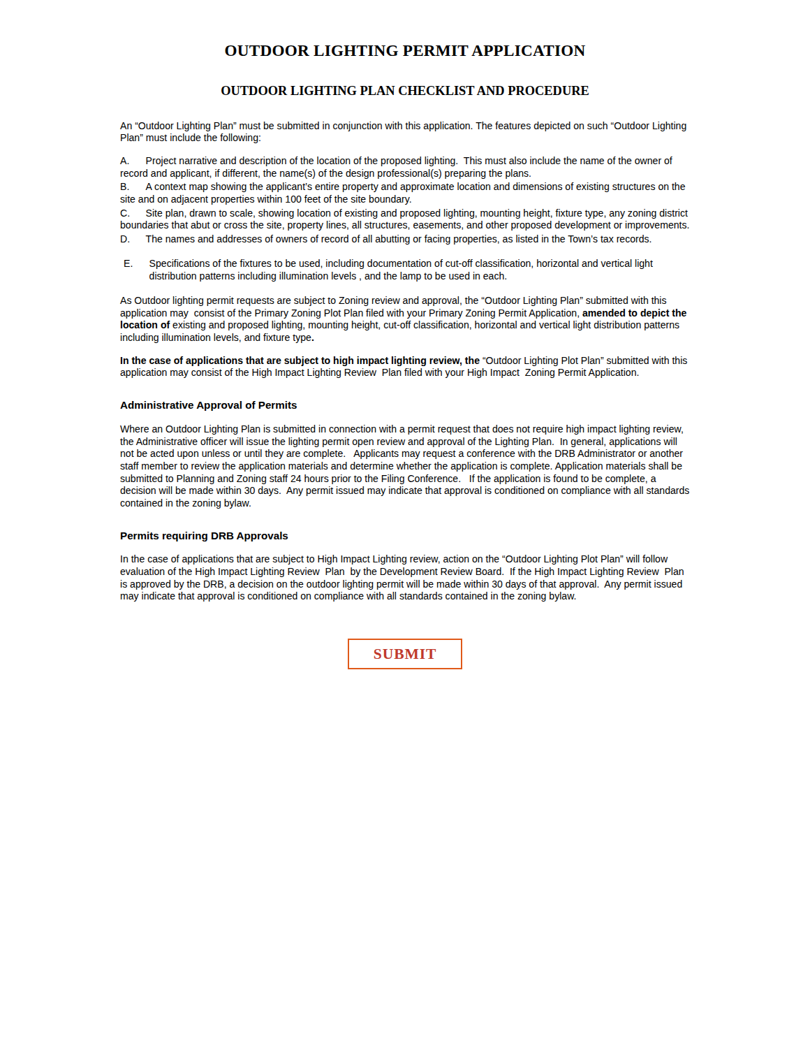OUTDOOR LIGHTING PERMIT APPLICATION
OUTDOOR LIGHTING PLAN CHECKLIST AND PROCEDURE
An “Outdoor Lighting Plan” must be submitted in conjunction with this application. The features depicted on such “Outdoor Lighting Plan” must include the following:
A. Project narrative and description of the location of the proposed lighting. This must also include the name of the owner of record and applicant, if different, the name(s) of the design professional(s) preparing the plans.
B. A context map showing the applicant’s entire property and approximate location and dimensions of existing structures on the site and on adjacent properties within 100 feet of the site boundary.
C. Site plan, drawn to scale, showing location of existing and proposed lighting, mounting height, fixture type, any zoning district boundaries that abut or cross the site, property lines, all structures, easements, and other proposed development or improvements.
D. The names and addresses of owners of record of all abutting or facing properties, as listed in the Town’s tax records.
E. Specifications of the fixtures to be used, including documentation of cut-off classification, horizontal and vertical light distribution patterns including illumination levels , and the lamp to be used in each.
As Outdoor lighting permit requests are subject to Zoning review and approval, the “Outdoor Lighting Plan” submitted with this application may consist of the Primary Zoning Plot Plan filed with your Primary Zoning Permit Application, amended to depict the location of existing and proposed lighting, mounting height, cut-off classification, horizontal and vertical light distribution patterns including illumination levels, and fixture type.
In the case of applications that are subject to high impact lighting review, the “Outdoor Lighting Plot Plan” submitted with this application may consist of the High Impact Lighting Review Plan filed with your High Impact Zoning Permit Application.
Administrative Approval of Permits
Where an Outdoor Lighting Plan is submitted in connection with a permit request that does not require high impact lighting review, the Administrative officer will issue the lighting permit open review and approval of the Lighting Plan. In general, applications will not be acted upon unless or until they are complete. Applicants may request a conference with the DRB Administrator or another staff member to review the application materials and determine whether the application is complete. Application materials shall be submitted to Planning and Zoning staff 24 hours prior to the Filing Conference. If the application is found to be complete, a decision will be made within 30 days. Any permit issued may indicate that approval is conditioned on compliance with all standards contained in the zoning bylaw.
Permits requiring DRB Approvals
In the case of applications that are subject to High Impact Lighting review, action on the “Outdoor Lighting Plot Plan” will follow evaluation of the High Impact Lighting Review Plan by the Development Review Board. If the High Impact Lighting Review Plan is approved by the DRB, a decision on the outdoor lighting permit will be made within 30 days of that approval. Any permit issued may indicate that approval is conditioned on compliance with all standards contained in the zoning bylaw.
SUBMIT